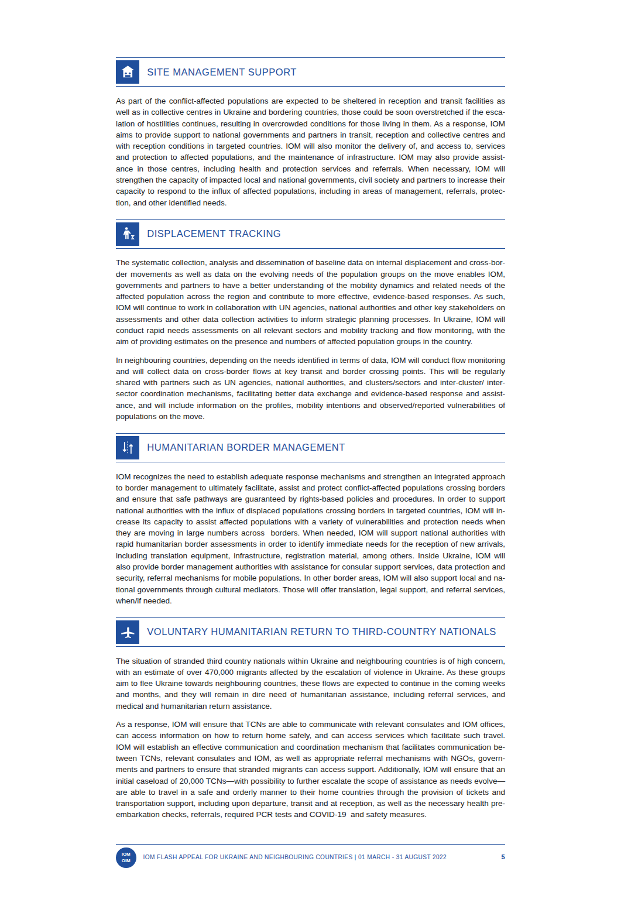Site Management Support
As part of the conflict-affected populations are expected to be sheltered in reception and transit facilities as well as in collective centres in Ukraine and bordering countries, those could be soon overstretched if the escalation of hostilities continues, resulting in overcrowded conditions for those living in them. As a response, IOM aims to provide support to national governments and partners in transit, reception and collective centres and with reception conditions in targeted countries. IOM will also monitor the delivery of, and access to, services and protection to affected populations, and the maintenance of infrastructure. IOM may also provide assistance in those centres, including health and protection services and referrals. When necessary, IOM will strengthen the capacity of impacted local and national governments, civil society and partners to increase their capacity to respond to the influx of affected populations, including in areas of management, referrals, protection, and other identified needs.
Displacement Tracking
The systematic collection, analysis and dissemination of baseline data on internal displacement and cross-border movements as well as data on the evolving needs of the population groups on the move enables IOM, governments and partners to have a better understanding of the mobility dynamics and related needs of the affected population across the region and contribute to more effective, evidence-based responses. As such, IOM will continue to work in collaboration with UN agencies, national authorities and other key stakeholders on assessments and other data collection activities to inform strategic planning processes. In Ukraine, IOM will conduct rapid needs assessments on all relevant sectors and mobility tracking and flow monitoring, with the aim of providing estimates on the presence and numbers of affected population groups in the country.
In neighbouring countries, depending on the needs identified in terms of data, IOM will conduct flow monitoring and will collect data on cross-border flows at key transit and border crossing points. This will be regularly shared with partners such as UN agencies, national authorities, and clusters/sectors and inter-cluster/ inter-sector coordination mechanisms, facilitating better data exchange and evidence-based response and assistance, and will include information on the profiles, mobility intentions and observed/reported vulnerabilities of populations on the move.
Humanitarian Border Management
IOM recognizes the need to establish adequate response mechanisms and strengthen an integrated approach to border management to ultimately facilitate, assist and protect conflict-affected populations crossing borders and ensure that safe pathways are guaranteed by rights-based policies and procedures. In order to support national authorities with the influx of displaced populations crossing borders in targeted countries, IOM will increase its capacity to assist affected populations with a variety of vulnerabilities and protection needs when they are moving in large numbers across borders. When needed, IOM will support national authorities with rapid humanitarian border assessments in order to identify immediate needs for the reception of new arrivals, including translation equipment, infrastructure, registration material, among others. Inside Ukraine, IOM will also provide border management authorities with assistance for consular support services, data protection and security, referral mechanisms for mobile populations. In other border areas, IOM will also support local and national governments through cultural mediators. Those will offer translation, legal support, and referral services, when/if needed.
Voluntary Humanitarian Return to Third-Country Nationals
The situation of stranded third country nationals within Ukraine and neighbouring countries is of high concern, with an estimate of over 470,000 migrants affected by the escalation of violence in Ukraine. As these groups aim to flee Ukraine towards neighbouring countries, these flows are expected to continue in the coming weeks and months, and they will remain in dire need of humanitarian assistance, including referral services, and medical and humanitarian return assistance.
As a response, IOM will ensure that TCNs are able to communicate with relevant consulates and IOM offices, can access information on how to return home safely, and can access services which facilitate such travel. IOM will establish an effective communication and coordination mechanism that facilitates communication between TCNs, relevant consulates and IOM, as well as appropriate referral mechanisms with NGOs, governments and partners to ensure that stranded migrants can access support. Additionally, IOM will ensure that an initial caseload of 20,000 TCNs—with possibility to further escalate the scope of assistance as needs evolve—are able to travel in a safe and orderly manner to their home countries through the provision of tickets and transportation support, including upon departure, transit and at reception, as well as the necessary health pre-embarkation checks, referrals, required PCR tests and COVID-19 and safety measures.
IOM
OIM
IOM FLASH APPEAL FOR UKRAINE AND NEIGHBOURING COUNTRIES | 01 MARCH - 31 AUGUST 2022
5